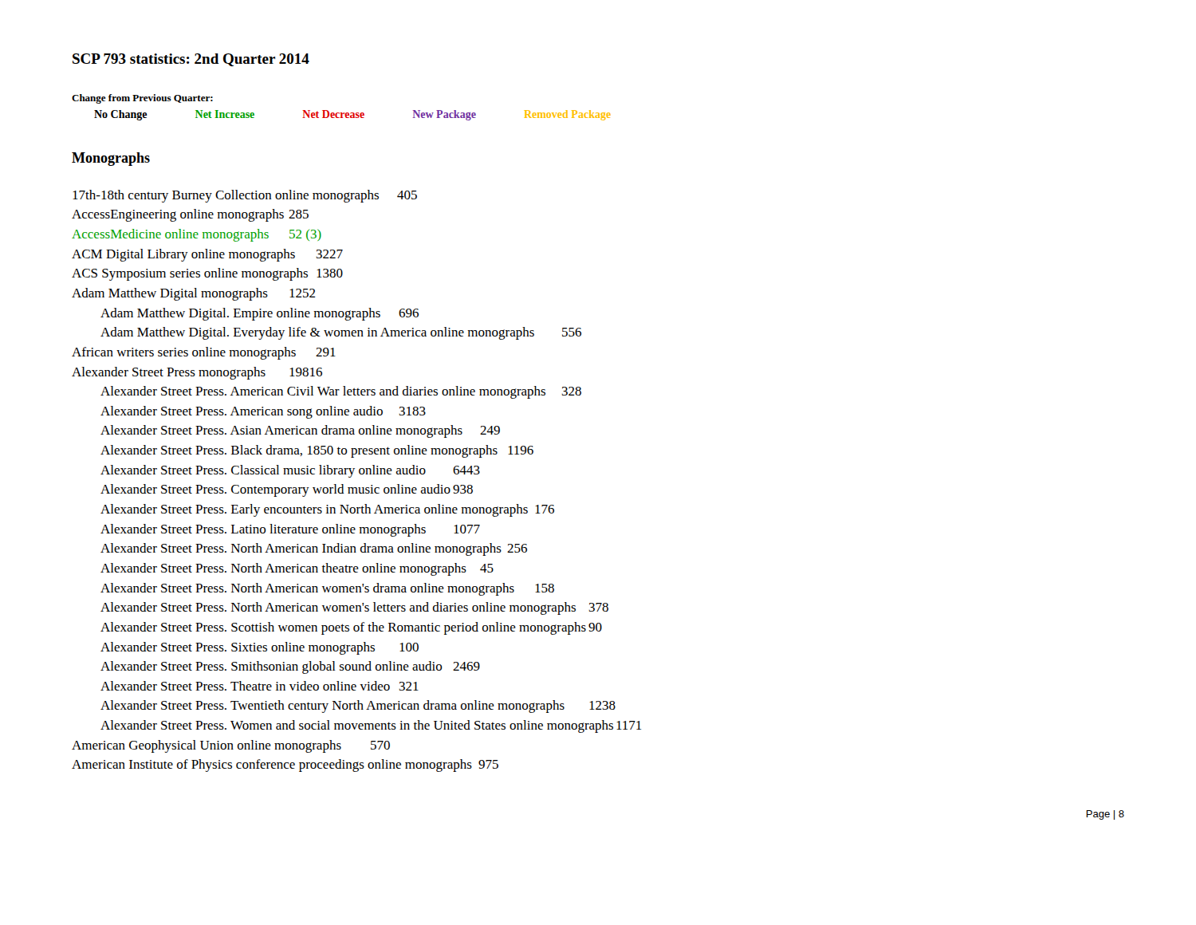SCP 793 statistics: 2nd Quarter 2014
Change from Previous Quarter:
| No Change | Net Increase | Net Decrease | New Package | Removed Package |
Monographs
17th-18th century Burney Collection online monographs 405
AccessEngineering online monographs 285
AccessMedicine online monographs 52 (3)
ACM Digital Library online monographs 3227
ACS Symposium series online monographs 1380
Adam Matthew Digital monographs 1252
Adam Matthew Digital. Empire online monographs 696
Adam Matthew Digital. Everyday life & women in America online monographs 556
African writers series online monographs 291
Alexander Street Press monographs 19816
Alexander Street Press. American Civil War letters and diaries online monographs 328
Alexander Street Press. American song online audio 3183
Alexander Street Press. Asian American drama online monographs 249
Alexander Street Press. Black drama, 1850 to present online monographs 1196
Alexander Street Press. Classical music library online audio 6443
Alexander Street Press. Contemporary world music online audio 938
Alexander Street Press. Early encounters in North America online monographs 176
Alexander Street Press. Latino literature online monographs 1077
Alexander Street Press. North American Indian drama online monographs 256
Alexander Street Press. North American theatre online monographs 45
Alexander Street Press. North American women's drama online monographs 158
Alexander Street Press. North American women's letters and diaries online monographs 378
Alexander Street Press. Scottish women poets of the Romantic period online monographs 90
Alexander Street Press. Sixties online monographs 100
Alexander Street Press. Smithsonian global sound online audio 2469
Alexander Street Press. Theatre in video online video 321
Alexander Street Press. Twentieth century North American drama online monographs 1238
Alexander Street Press. Women and social movements in the United States online monographs 1171
American Geophysical Union online monographs 570
American Institute of Physics conference proceedings online monographs 975
Page | 8